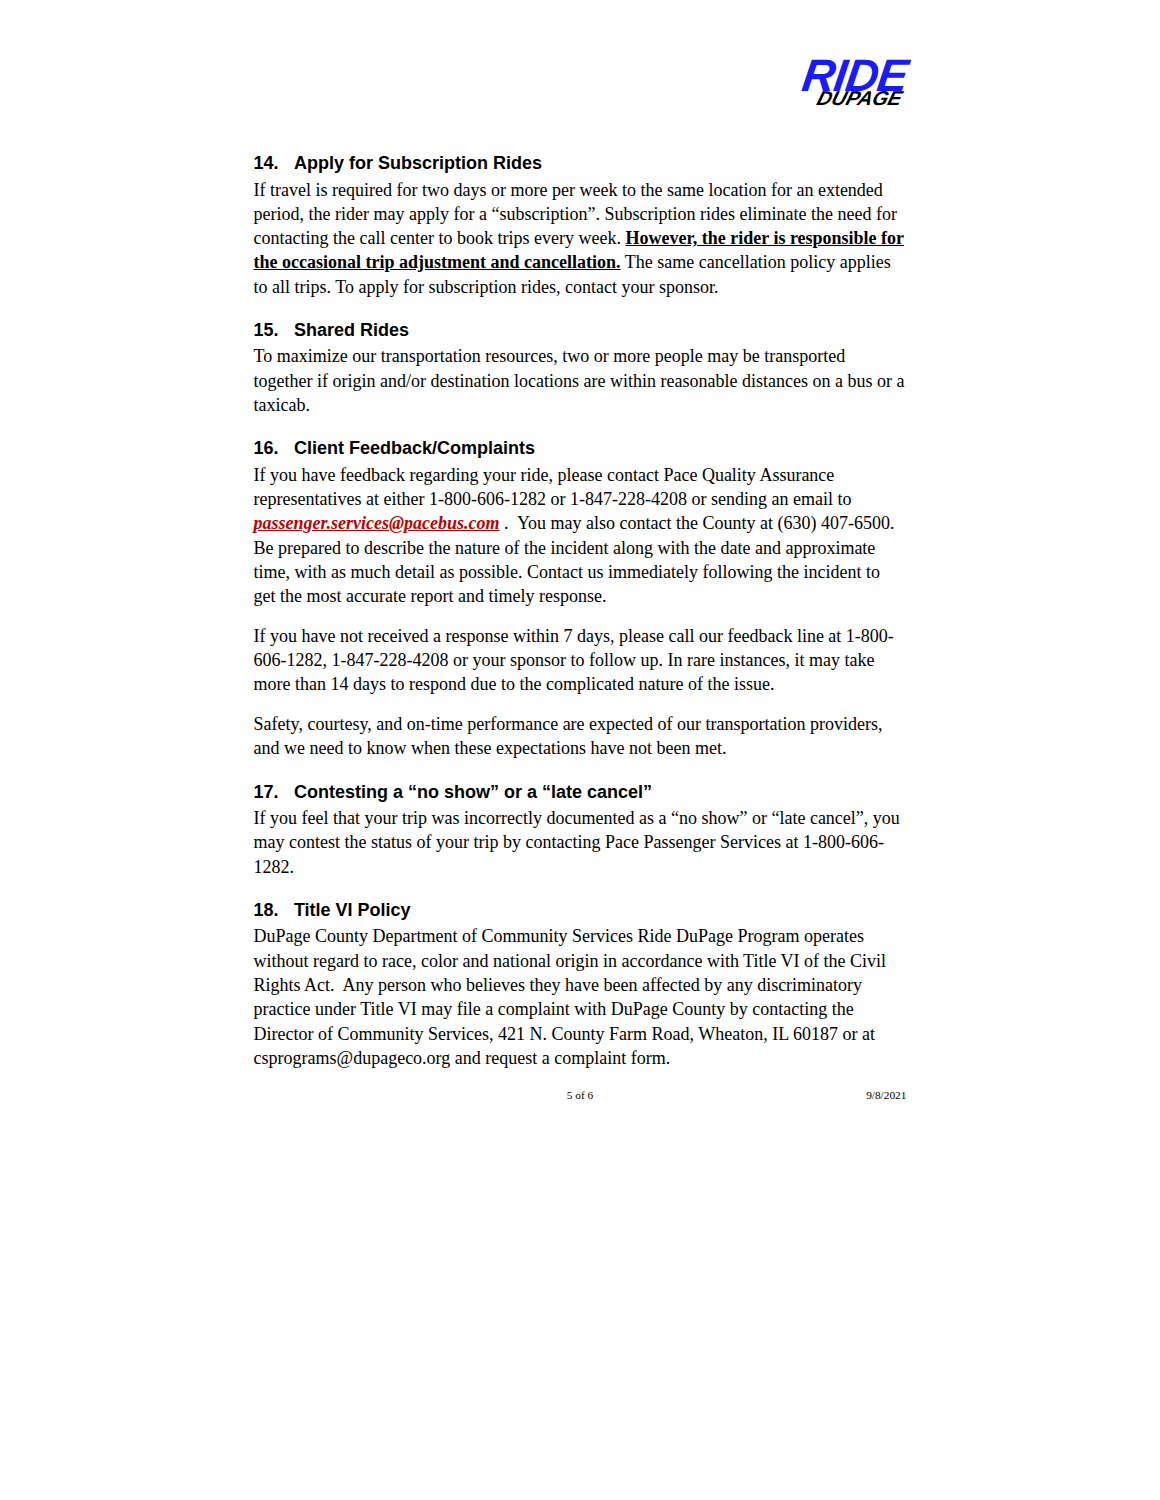RIDEDUPAGE
14. Apply for Subscription Rides
If travel is required for two days or more per week to the same location for an extended period, the rider may apply for a “subscription”. Subscription rides eliminate the need for contacting the call center to book trips every week. However, the rider is responsible for the occasional trip adjustment and cancellation. The same cancellation policy applies to all trips. To apply for subscription rides, contact your sponsor.
15. Shared Rides
To maximize our transportation resources, two or more people may be transported together if origin and/or destination locations are within reasonable distances on a bus or a taxicab.
16. Client Feedback/Complaints
If you have feedback regarding your ride, please contact Pace Quality Assurance representatives at either 1-800-606-1282 or 1-847-228-4208 or sending an email to passenger.services@pacebus.com . You may also contact the County at (630) 407-6500. Be prepared to describe the nature of the incident along with the date and approximate time, with as much detail as possible. Contact us immediately following the incident to get the most accurate report and timely response.
If you have not received a response within 7 days, please call our feedback line at 1-800-606-1282, 1-847-228-4208 or your sponsor to follow up. In rare instances, it may take more than 14 days to respond due to the complicated nature of the issue.
Safety, courtesy, and on-time performance are expected of our transportation providers, and we need to know when these expectations have not been met.
17. Contesting a “no show” or a “late cancel”
If you feel that your trip was incorrectly documented as a “no show” or “late cancel”, you may contest the status of your trip by contacting Pace Passenger Services at 1-800-606-1282.
18. Title VI Policy
DuPage County Department of Community Services Ride DuPage Program operates without regard to race, color and national origin in accordance with Title VI of the Civil Rights Act. Any person who believes they have been affected by any discriminatory practice under Title VI may file a complaint with DuPage County by contacting the Director of Community Services, 421 N. County Farm Road, Wheaton, IL 60187 or at csprograms@dupageco.org and request a complaint form.
5 of 6
9/8/2021